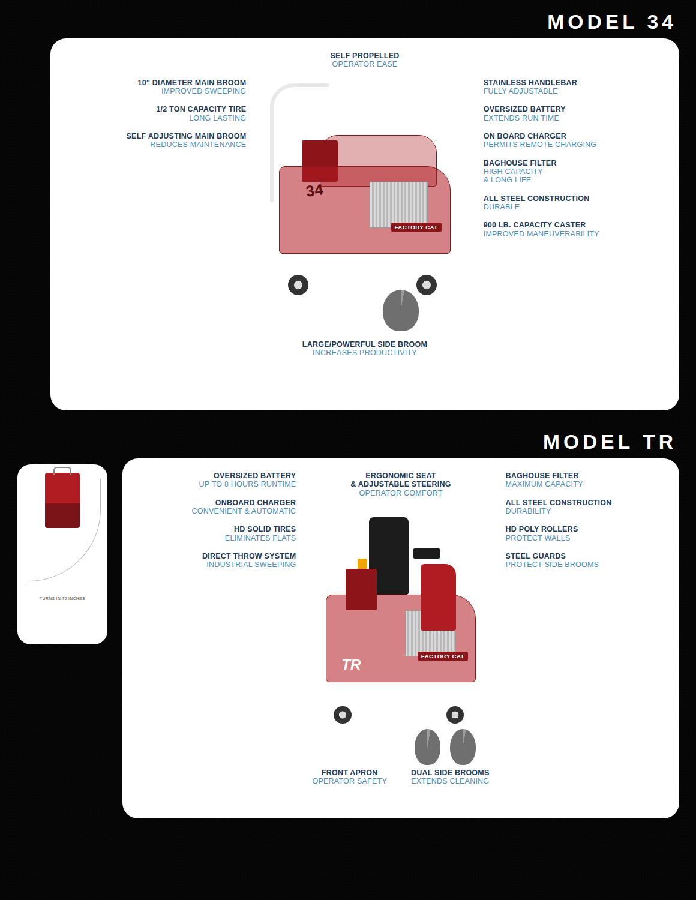MODEL 34
Self Propelled Operator Ease
10" Diameter Main Broom Improved Sweeping
1/2 Ton Capacity Tire Long Lasting
Self Adjusting Main Broom Reduces Maintenance
34
FACTORY CAT
Stainless Handlebar Fully Adjustable
Oversized Battery Extends Run Time
On Board Charger Permits Remote Charging
Baghouse Filter High Capacity
& Long Life
All Steel Construction Durable
900 lb. Capacity Caster Improved Maneuverability
Large/Powerful Side Broom Increases Productivity
MODEL TR
TURNS IN 70 INCHES
Oversized Battery Up to 8 Hours Runtime
Onboard Charger Convenient & Automatic
HD Solid Tires Eliminates Flats
Direct Throw System Industrial Sweeping
Ergonomic Seat
& Adjustable Steering Operator Comfort
TR
FACTORY CAT
Baghouse Filter Maximum Capacity
All Steel Construction Durability
HD Poly Rollers Protect Walls
Steel Guards Protect Side Brooms
Front Apron Operator Safety
Dual Side Brooms Extends Cleaning